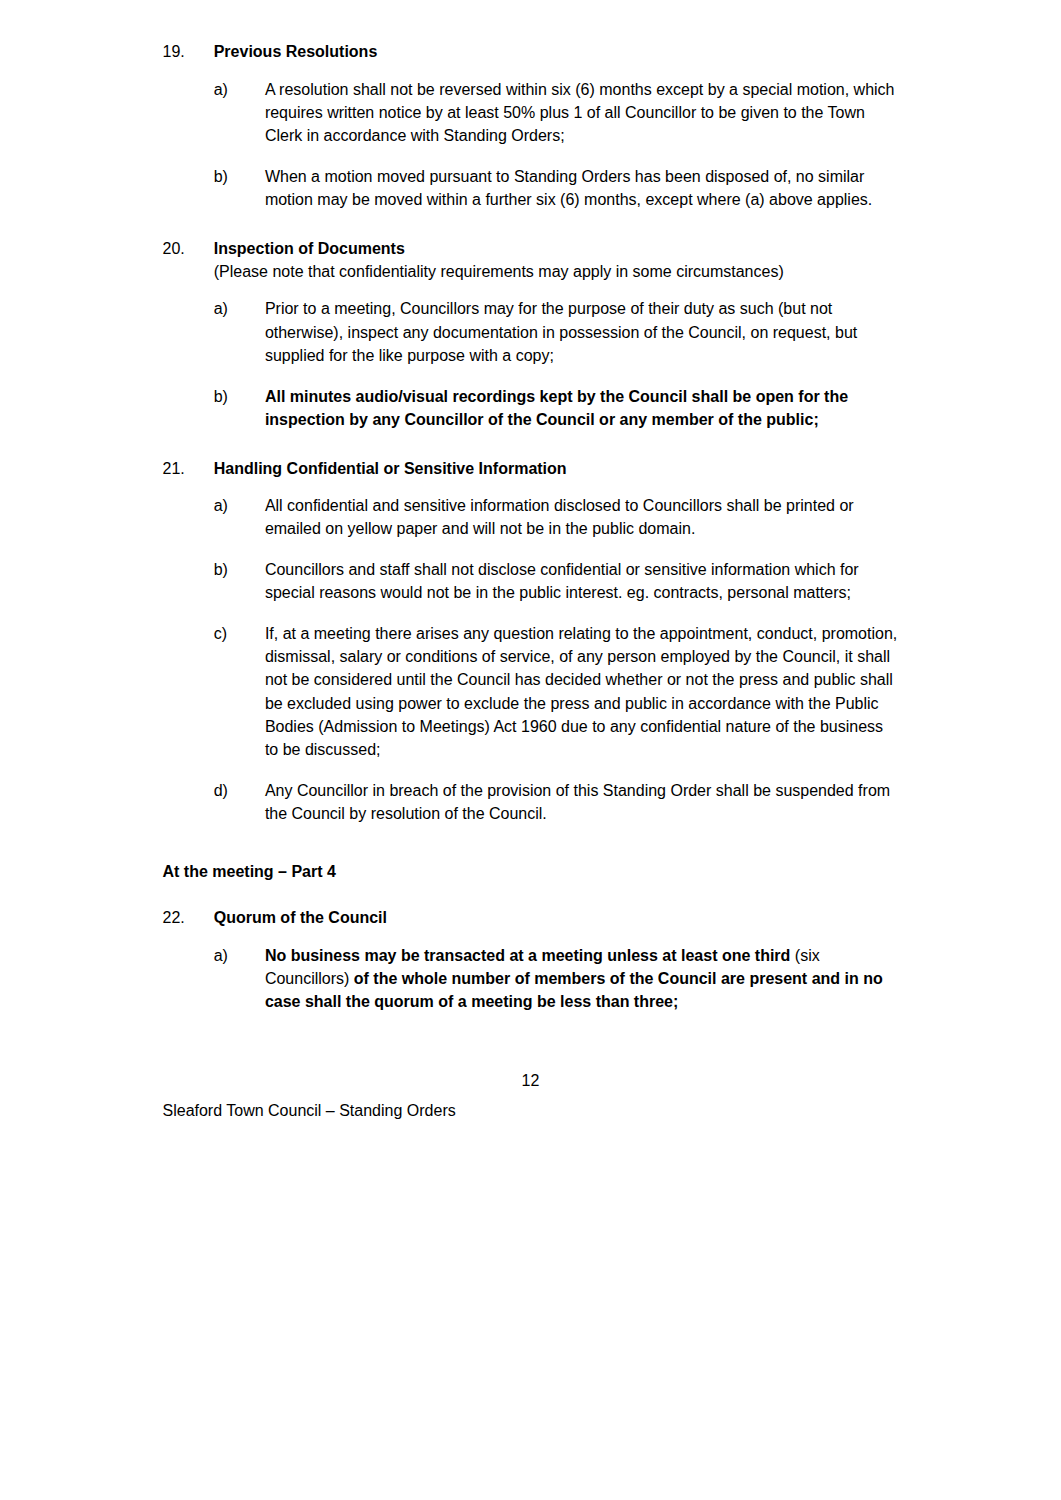19. Previous Resolutions
a) A resolution shall not be reversed within six (6) months except by a special motion, which requires written notice by at least 50% plus 1 of all Councillor to be given to the Town Clerk in accordance with Standing Orders;
b) When a motion moved pursuant to Standing Orders has been disposed of, no similar motion may be moved within a further six (6) months, except where (a) above applies.
20. Inspection of Documents
(Please note that confidentiality requirements may apply in some circumstances)
a) Prior to a meeting, Councillors may for the purpose of their duty as such (but not otherwise), inspect any documentation in possession of the Council, on request, but supplied for the like purpose with a copy;
b) All minutes audio/visual recordings kept by the Council shall be open for the inspection by any Councillor of the Council or any member of the public;
21. Handling Confidential or Sensitive Information
a) All confidential and sensitive information disclosed to Councillors shall be printed or emailed on yellow paper and will not be in the public domain.
b) Councillors and staff shall not disclose confidential or sensitive information which for special reasons would not be in the public interest. eg. contracts, personal matters;
c) If, at a meeting there arises any question relating to the appointment, conduct, promotion, dismissal, salary or conditions of service, of any person employed by the Council, it shall not be considered until the Council has decided whether or not the press and public shall be excluded using power to exclude the press and public in accordance with the Public Bodies (Admission to Meetings) Act 1960 due to any confidential nature of the business to be discussed;
d) Any Councillor in breach of the provision of this Standing Order shall be suspended from the Council by resolution of the Council.
At the meeting – Part 4
22. Quorum of the Council
a) No business may be transacted at a meeting unless at least one third (six Councillors) of the whole number of members of the Council are present and in no case shall the quorum of a meeting be less than three;
12
Sleaford Town Council – Standing Orders